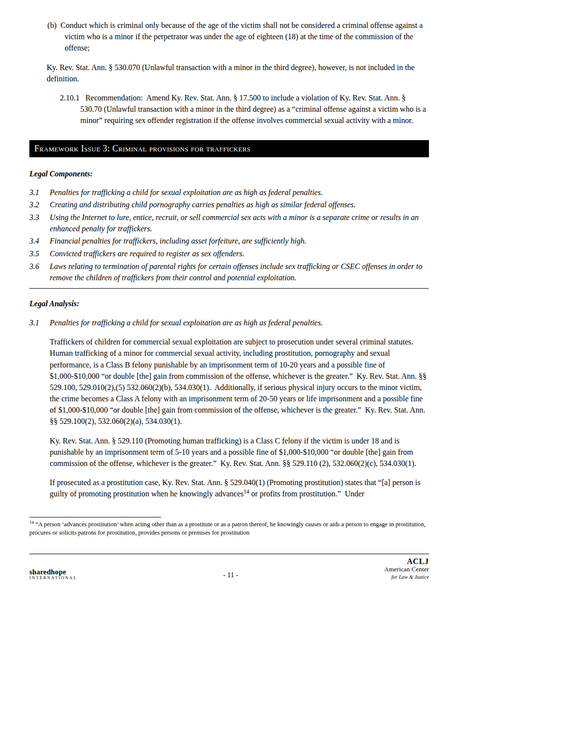(b) Conduct which is criminal only because of the age of the victim shall not be considered a criminal offense against a victim who is a minor if the perpetrator was under the age of eighteen (18) at the time of the commission of the offense;
Ky. Rev. Stat. Ann. § 530.070 (Unlawful transaction with a minor in the third degree), however, is not included in the definition.
2.10.1 Recommendation: Amend Ky. Rev. Stat. Ann. § 17.500 to include a violation of Ky. Rev. Stat. Ann. § 530.70 (Unlawful transaction with a minor in the third degree) as a “criminal offense against a victim who is a minor” requiring sex offender registration if the offense involves commercial sexual activity with a minor.
Framework Issue 3: Criminal provisions for traffickers
Legal Components:
3.1 Penalties for trafficking a child for sexual exploitation are as high as federal penalties.
3.2 Creating and distributing child pornography carries penalties as high as similar federal offenses.
3.3 Using the Internet to lure, entice, recruit, or sell commercial sex acts with a minor is a separate crime or results in an enhanced penalty for traffickers.
3.4 Financial penalties for traffickers, including asset forfeiture, are sufficiently high.
3.5 Convicted traffickers are required to register as sex offenders.
3.6 Laws relating to termination of parental rights for certain offenses include sex trafficking or CSEC offenses in order to remove the children of traffickers from their control and potential exploitation.
Legal Analysis:
3.1 Penalties for trafficking a child for sexual exploitation are as high as federal penalties.
Traffickers of children for commercial sexual exploitation are subject to prosecution under several criminal statutes. Human trafficking of a minor for commercial sexual activity, including prostitution, pornography and sexual performance, is a Class B felony punishable by an imprisonment term of 10-20 years and a possible fine of $1,000-$10,000 “or double [the] gain from commission of the offense, whichever is the greater.” Ky. Rev. Stat. Ann. §§ 529.100, 529.010(2),(5) 532.060(2)(b), 534.030(1). Additionally, if serious physical injury occurs to the minor victim, the crime becomes a Class A felony with an imprisonment term of 20-50 years or life imprisonment and a possible fine of $1,000-$10,000 “or double [the] gain from commission of the offense, whichever is the greater.” Ky. Rev. Stat. Ann. §§ 529.100(2), 532.060(2)(a), 534.030(1).
Ky. Rev. Stat. Ann. § 529.110 (Promoting human trafficking) is a Class C felony if the victim is under 18 and is punishable by an imprisonment term of 5-10 years and a possible fine of $1,000-$10,000 “or double [the] gain from commission of the offense, whichever is the greater.” Ky. Rev. Stat. Ann. §§ 529.110 (2), 532.060(2)(c), 534.030(1).
If prosecuted as a prostitution case, Ky. Rev. Stat. Ann. § 529.040(1) (Promoting prostitution) states that “[a] person is guilty of promoting prostitution when he knowingly advances14 or profits from prostitution.” Under
14 “A person ‘advances prostitution’ when acting other than as a prostitute or as a patron thereof, he knowingly causes or aids a person to engage in prostitution, procures or solicits patrons for prostitution, provides persons or premises for prostitution
sharedhopeINTERNATIONAL
- 11 -
ACLJ
American Center
for Law & Justice